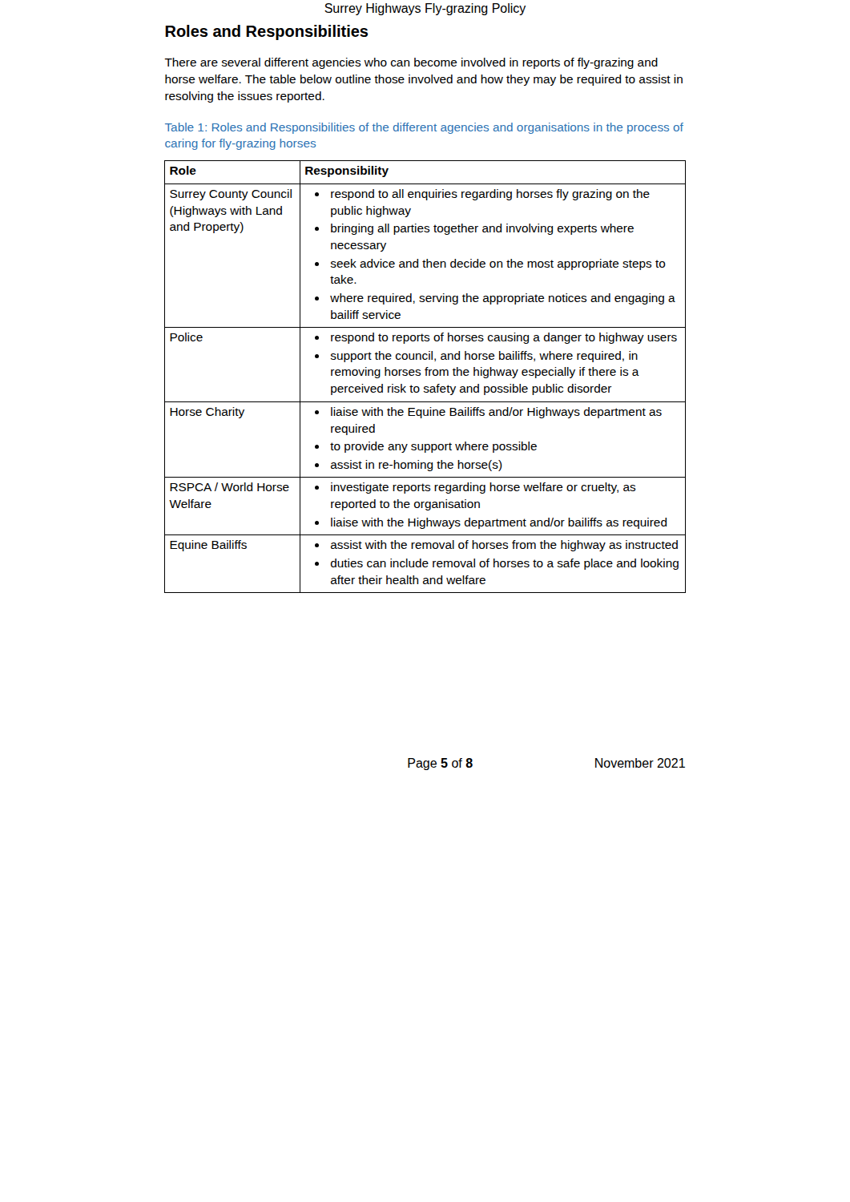Surrey Highways Fly-grazing Policy
Roles and Responsibilities
There are several different agencies who can become involved in reports of fly-grazing and horse welfare. The table below outline those involved and how they may be required to assist in resolving the issues reported.
Table 1: Roles and Responsibilities of the different agencies and organisations in the process of caring for fly-grazing horses
| Role | Responsibility |
| --- | --- |
| Surrey County Council (Highways with Land and Property) | respond to all enquiries regarding horses fly grazing on the public highway bringing all parties together and involving experts where necessary seek advice and then decide on the most appropriate steps to take. where required, serving the appropriate notices and engaging a bailiff service |
| Police | respond to reports of horses causing a danger to highway users support the council, and horse bailiffs, where required, in removing horses from the highway especially if there is a perceived risk to safety and possible public disorder |
| Horse Charity | liaise with the Equine Bailiffs and/or Highways department as required to provide any support where possible assist in re-homing the horse(s) |
| RSPCA / World Horse Welfare | investigate reports regarding horse welfare or cruelty, as reported to the organisation liaise with the Highways department and/or bailiffs as required |
| Equine Bailiffs | assist with the removal of horses from the highway as instructed duties can include removal of horses to a safe place and looking after their health and welfare |
Page 5 of 8
November 2021